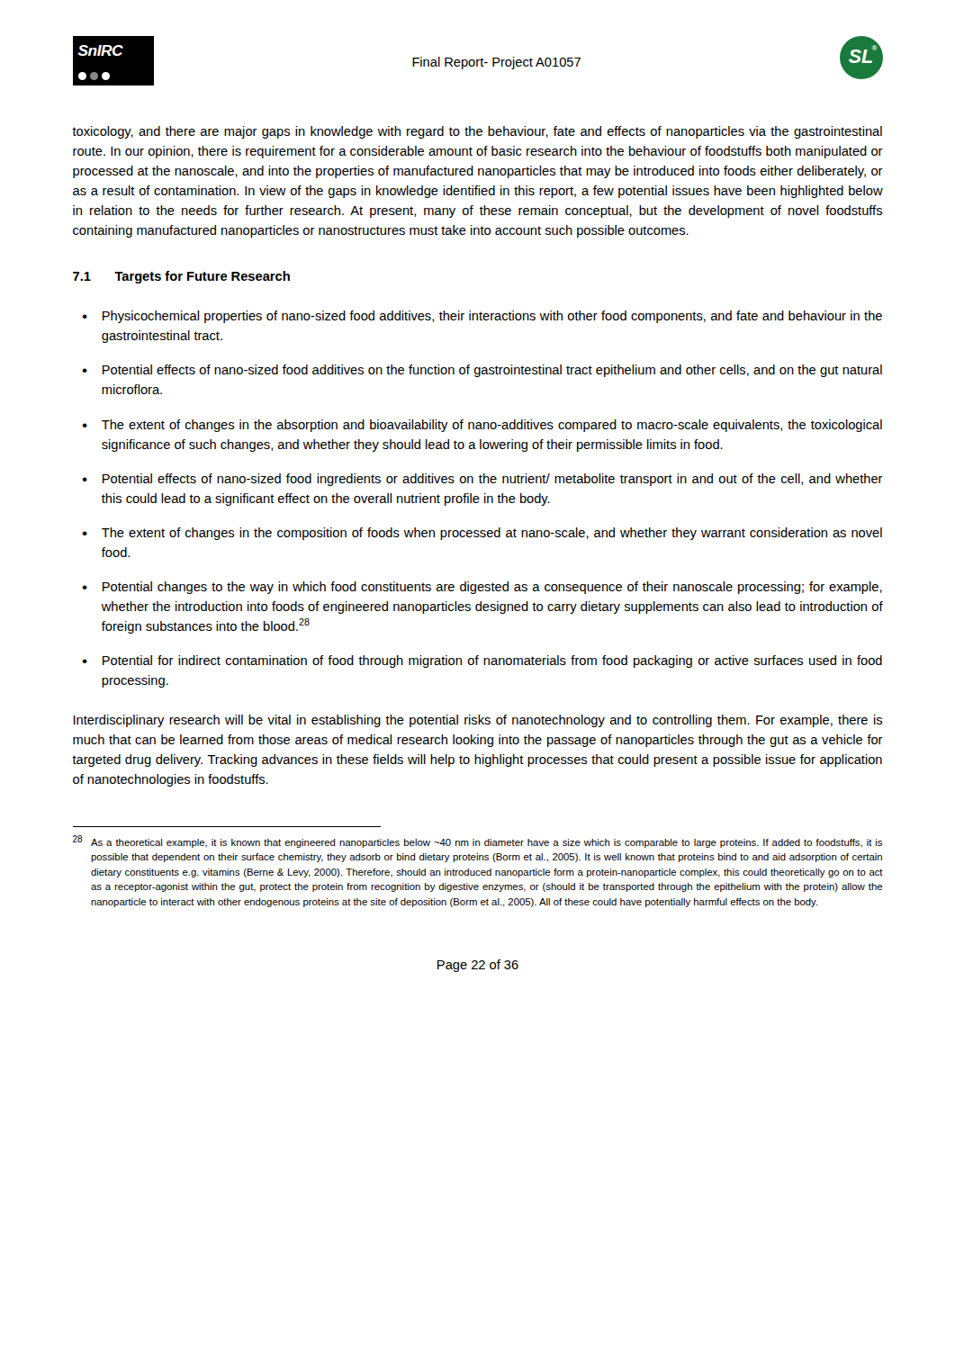Sn IRC
Final Report- Project A01057
®SL
toxicology, and there are major gaps in knowledge with regard to the behaviour, fate and effects of nanoparticles via the gastrointestinal route. In our opinion, there is requirement for a considerable amount of basic research into the behaviour of foodstuffs both manipulated or processed at the nanoscale, and into the properties of manufactured nanoparticles that may be introduced into foods either deliberately, or as a result of contamination. In view of the gaps in knowledge identified in this report, a few potential issues have been highlighted below in relation to the needs for further research. At present, many of these remain conceptual, but the development of novel foodstuffs containing manufactured nanoparticles or nanostructures must take into account such possible outcomes.
7.1 Targets for Future Research
Physicochemical properties of nano-sized food additives, their interactions with other food components, and fate and behaviour in the gastrointestinal tract.
Potential effects of nano-sized food additives on the function of gastrointestinal tract epithelium and other cells, and on the gut natural microflora.
The extent of changes in the absorption and bioavailability of nano-additives compared to macro-scale equivalents, the toxicological significance of such changes, and whether they should lead to a lowering of their permissible limits in food.
Potential effects of nano-sized food ingredients or additives on the nutrient/ metabolite transport in and out of the cell, and whether this could lead to a significant effect on the overall nutrient profile in the body.
The extent of changes in the composition of foods when processed at nano-scale, and whether they warrant consideration as novel food.
Potential changes to the way in which food constituents are digested as a consequence of their nanoscale processing; for example, whether the introduction into foods of engineered nanoparticles designed to carry dietary supplements can also lead to introduction of foreign substances into the blood.28
Potential for indirect contamination of food through migration of nanomaterials from food packaging or active surfaces used in food processing.
Interdisciplinary research will be vital in establishing the potential risks of nanotechnology and to controlling them. For example, there is much that can be learned from those areas of medical research looking into the passage of nanoparticles through the gut as a vehicle for targeted drug delivery. Tracking advances in these fields will help to highlight processes that could present a possible issue for application of nanotechnologies in foodstuffs.
28 As a theoretical example, it is known that engineered nanoparticles below ~40 nm in diameter have a size which is comparable to large proteins. If added to foodstuffs, it is possible that dependent on their surface chemistry, they adsorb or bind dietary proteins (Borm et al., 2005). It is well known that proteins bind to and aid adsorption of certain dietary constituents e.g. vitamins (Berne & Levy, 2000). Therefore, should an introduced nanoparticle form a protein-nanoparticle complex, this could theoretically go on to act as a receptor-agonist within the gut, protect the protein from recognition by digestive enzymes, or (should it be transported through the epithelium with the protein) allow the nanoparticle to interact with other endogenous proteins at the site of deposition (Borm et al., 2005). All of these could have potentially harmful effects on the body.
Page 22 of 36